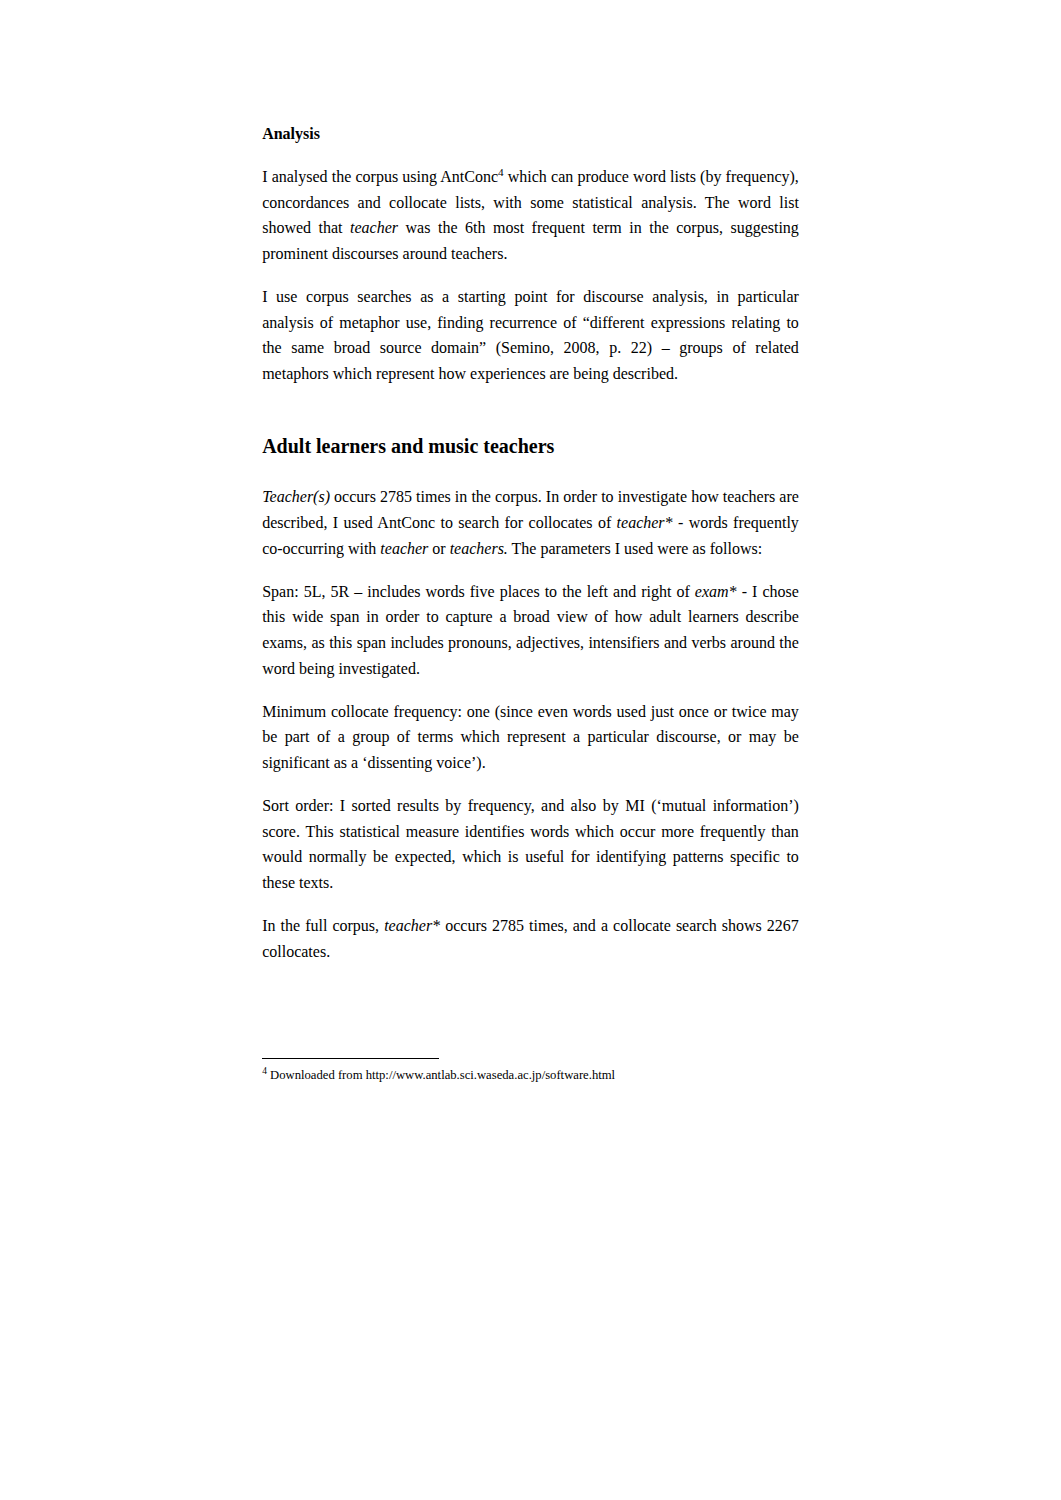Analysis
I analysed the corpus using AntConc4 which can produce word lists (by frequency), concordances and collocate lists, with some statistical analysis. The word list showed that teacher was the 6th most frequent term in the corpus, suggesting prominent discourses around teachers.
I use corpus searches as a starting point for discourse analysis, in particular analysis of metaphor use, finding recurrence of “different expressions relating to the same broad source domain” (Semino, 2008, p. 22) – groups of related metaphors which represent how experiences are being described.
Adult learners and music teachers
Teacher(s) occurs 2785 times in the corpus. In order to investigate how teachers are described, I used AntConc to search for collocates of teacher* - words frequently co-occurring with teacher or teachers. The parameters I used were as follows:
Span: 5L, 5R – includes words five places to the left and right of exam* - I chose this wide span in order to capture a broad view of how adult learners describe exams, as this span includes pronouns, adjectives, intensifiers and verbs around the word being investigated.
Minimum collocate frequency: one (since even words used just once or twice may be part of a group of terms which represent a particular discourse, or may be significant as a ‘dissenting voice’).
Sort order: I sorted results by frequency, and also by MI (‘mutual information’) score. This statistical measure identifies words which occur more frequently than would normally be expected, which is useful for identifying patterns specific to these texts.
In the full corpus, teacher* occurs 2785 times, and a collocate search shows 2267 collocates.
4 Downloaded from http://www.antlab.sci.waseda.ac.jp/software.html